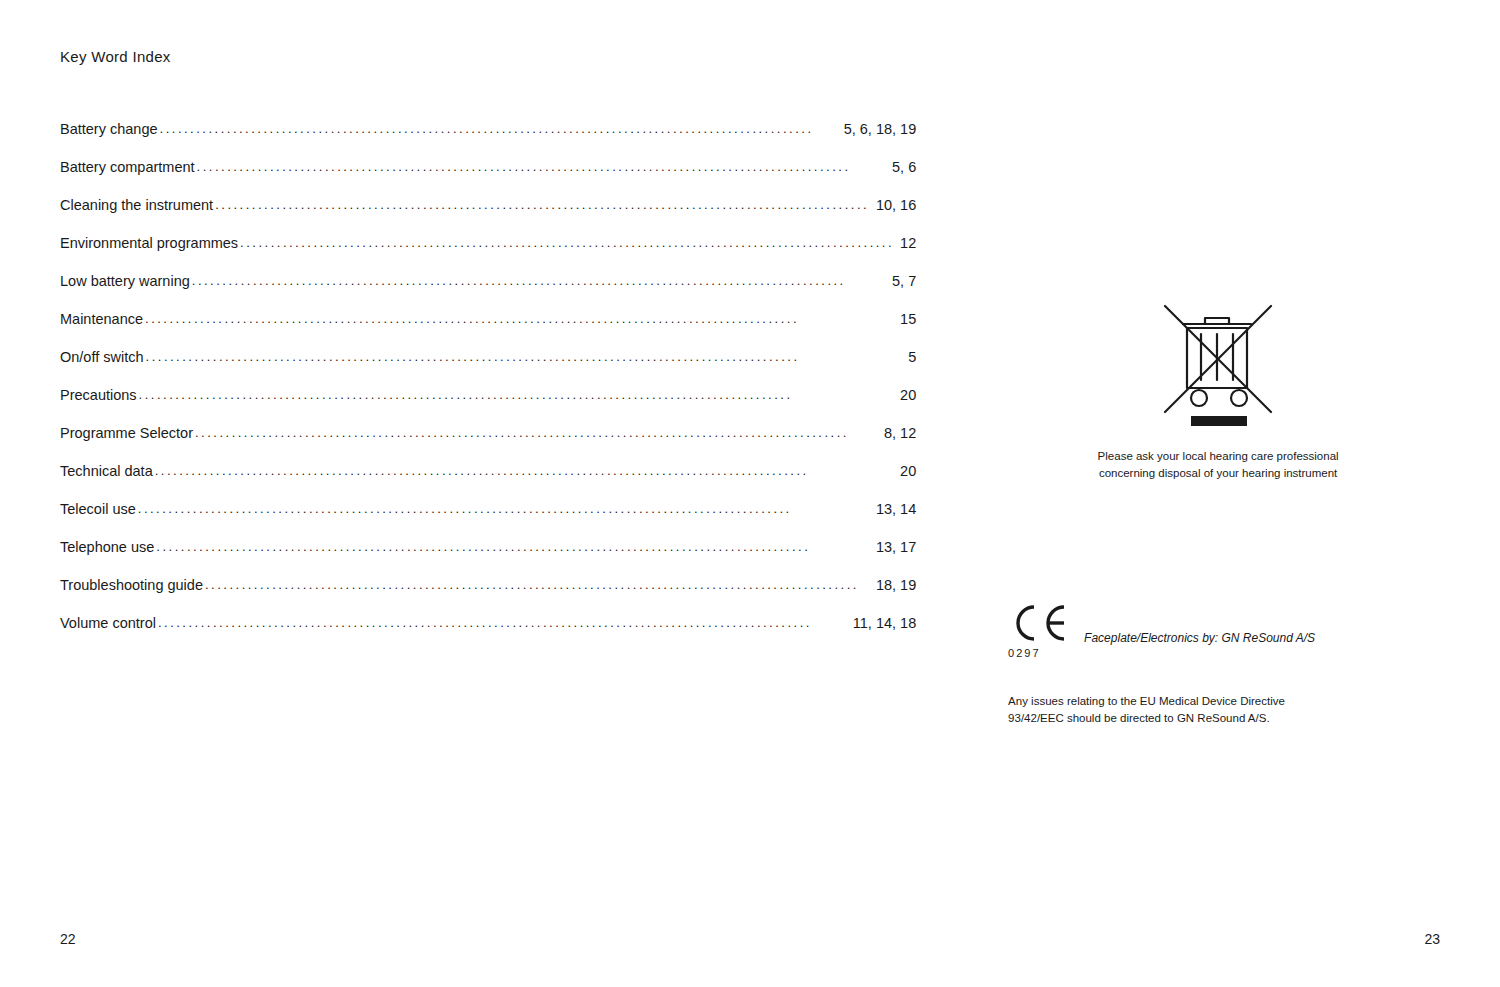Key Word Index
Battery change ........................................................................................................... 5, 6, 18, 19
Battery compartment ........................................................................................................... 5, 6
Cleaning the instrument ........................................................................................................... 10, 16
Environmental programmes ........................................................................................................... 12
Low battery warning ........................................................................................................... 5, 7
Maintenance ........................................................................................................... 15
On/off switch ........................................................................................................... 5
Precautions ........................................................................................................... 20
Programme Selector ........................................................................................................... 8, 12
Technical data ........................................................................................................... 20
Telecoil use ........................................................................................................... 13, 14
Telephone use ........................................................................................................... 13, 17
Troubleshooting guide ........................................................................................................... 18, 19
Volume control ........................................................................................................... 11, 14, 18
22
Please ask your local hearing care professional
concerning disposal of your hearing instrument
0297
Faceplate/Electronics by: GN ReSound A/S
Any issues relating to the EU Medical Device Directive
93/42/EEC should be directed to GN ReSound A/S.
23